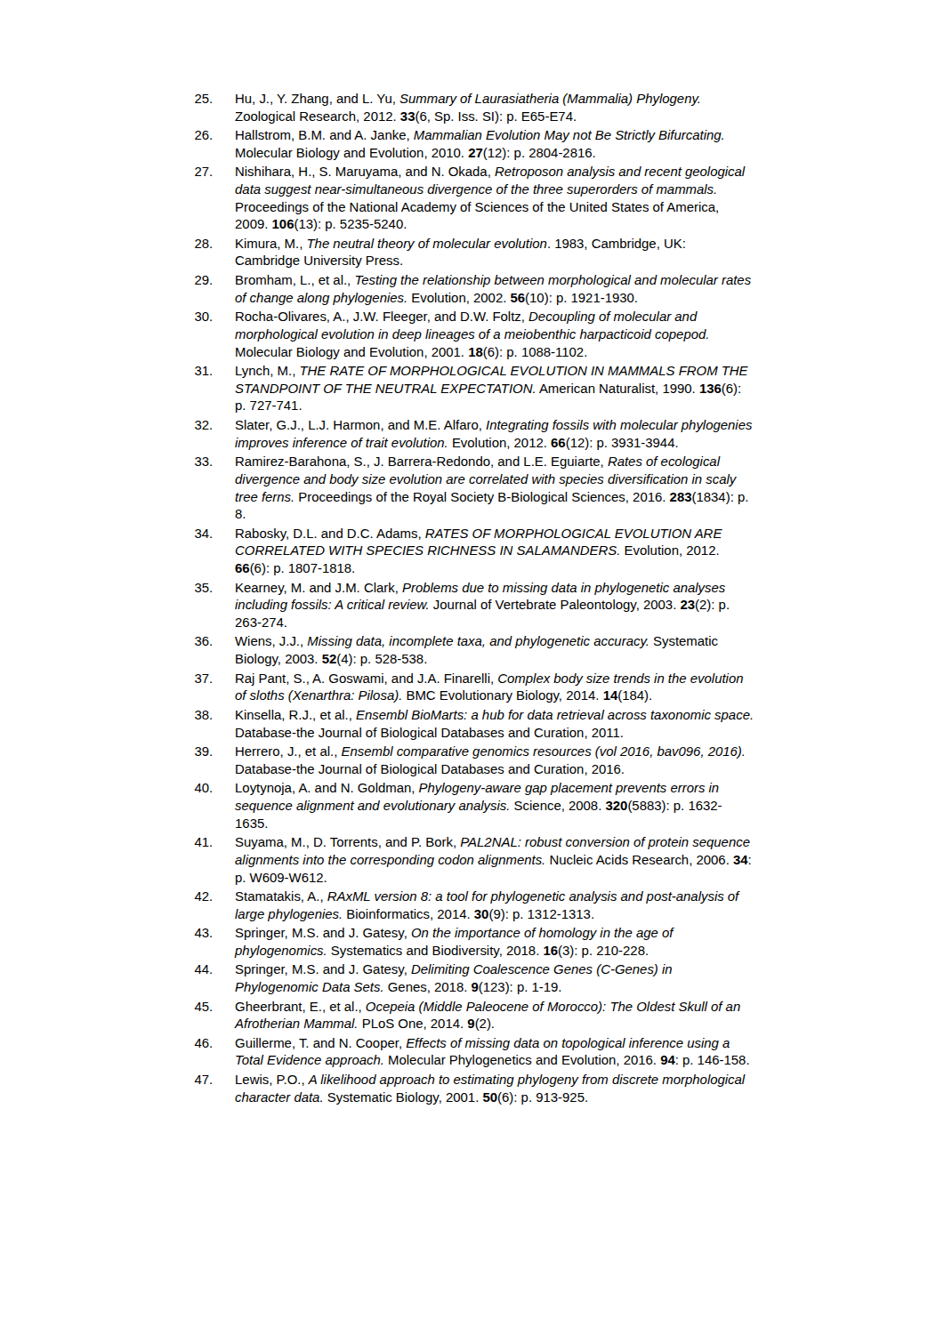25. Hu, J., Y. Zhang, and L. Yu, Summary of Laurasiatheria (Mammalia) Phylogeny. Zoological Research, 2012. 33(6, Sp. Iss. SI): p. E65-E74.
26. Hallstrom, B.M. and A. Janke, Mammalian Evolution May not Be Strictly Bifurcating. Molecular Biology and Evolution, 2010. 27(12): p. 2804-2816.
27. Nishihara, H., S. Maruyama, and N. Okada, Retroposon analysis and recent geological data suggest near-simultaneous divergence of the three superorders of mammals. Proceedings of the National Academy of Sciences of the United States of America, 2009. 106(13): p. 5235-5240.
28. Kimura, M., The neutral theory of molecular evolution. 1983, Cambridge, UK: Cambridge University Press.
29. Bromham, L., et al., Testing the relationship between morphological and molecular rates of change along phylogenies. Evolution, 2002. 56(10): p. 1921-1930.
30. Rocha-Olivares, A., J.W. Fleeger, and D.W. Foltz, Decoupling of molecular and morphological evolution in deep lineages of a meiobenthic harpacticoid copepod. Molecular Biology and Evolution, 2001. 18(6): p. 1088-1102.
31. Lynch, M., THE RATE OF MORPHOLOGICAL EVOLUTION IN MAMMALS FROM THE STANDPOINT OF THE NEUTRAL EXPECTATION. American Naturalist, 1990. 136(6): p. 727-741.
32. Slater, G.J., L.J. Harmon, and M.E. Alfaro, Integrating fossils with molecular phylogenies improves inference of trait evolution. Evolution, 2012. 66(12): p. 3931-3944.
33. Ramirez-Barahona, S., J. Barrera-Redondo, and L.E. Eguiarte, Rates of ecological divergence and body size evolution are correlated with species diversification in scaly tree ferns. Proceedings of the Royal Society B-Biological Sciences, 2016. 283(1834): p. 8.
34. Rabosky, D.L. and D.C. Adams, RATES OF MORPHOLOGICAL EVOLUTION ARE CORRELATED WITH SPECIES RICHNESS IN SALAMANDERS. Evolution, 2012. 66(6): p. 1807-1818.
35. Kearney, M. and J.M. Clark, Problems due to missing data in phylogenetic analyses including fossils: A critical review. Journal of Vertebrate Paleontology, 2003. 23(2): p. 263-274.
36. Wiens, J.J., Missing data, incomplete taxa, and phylogenetic accuracy. Systematic Biology, 2003. 52(4): p. 528-538.
37. Raj Pant, S., A. Goswami, and J.A. Finarelli, Complex body size trends in the evolution of sloths (Xenarthra: Pilosa). BMC Evolutionary Biology, 2014. 14(184).
38. Kinsella, R.J., et al., Ensembl BioMarts: a hub for data retrieval across taxonomic space. Database-the Journal of Biological Databases and Curation, 2011.
39. Herrero, J., et al., Ensembl comparative genomics resources (vol 2016, bav096, 2016). Database-the Journal of Biological Databases and Curation, 2016.
40. Loytynoja, A. and N. Goldman, Phylogeny-aware gap placement prevents errors in sequence alignment and evolutionary analysis. Science, 2008. 320(5883): p. 1632-1635.
41. Suyama, M., D. Torrents, and P. Bork, PAL2NAL: robust conversion of protein sequence alignments into the corresponding codon alignments. Nucleic Acids Research, 2006. 34: p. W609-W612.
42. Stamatakis, A., RAxML version 8: a tool for phylogenetic analysis and post-analysis of large phylogenies. Bioinformatics, 2014. 30(9): p. 1312-1313.
43. Springer, M.S. and J. Gatesy, On the importance of homology in the age of phylogenomics. Systematics and Biodiversity, 2018. 16(3): p. 210-228.
44. Springer, M.S. and J. Gatesy, Delimiting Coalescence Genes (C-Genes) in Phylogenomic Data Sets. Genes, 2018. 9(123): p. 1-19.
45. Gheerbrant, E., et al., Ocepeia (Middle Paleocene of Morocco): The Oldest Skull of an Afrotherian Mammal. PLoS One, 2014. 9(2).
46. Guillerme, T. and N. Cooper, Effects of missing data on topological inference using a Total Evidence approach. Molecular Phylogenetics and Evolution, 2016. 94: p. 146-158.
47. Lewis, P.O., A likelihood approach to estimating phylogeny from discrete morphological character data. Systematic Biology, 2001. 50(6): p. 913-925.